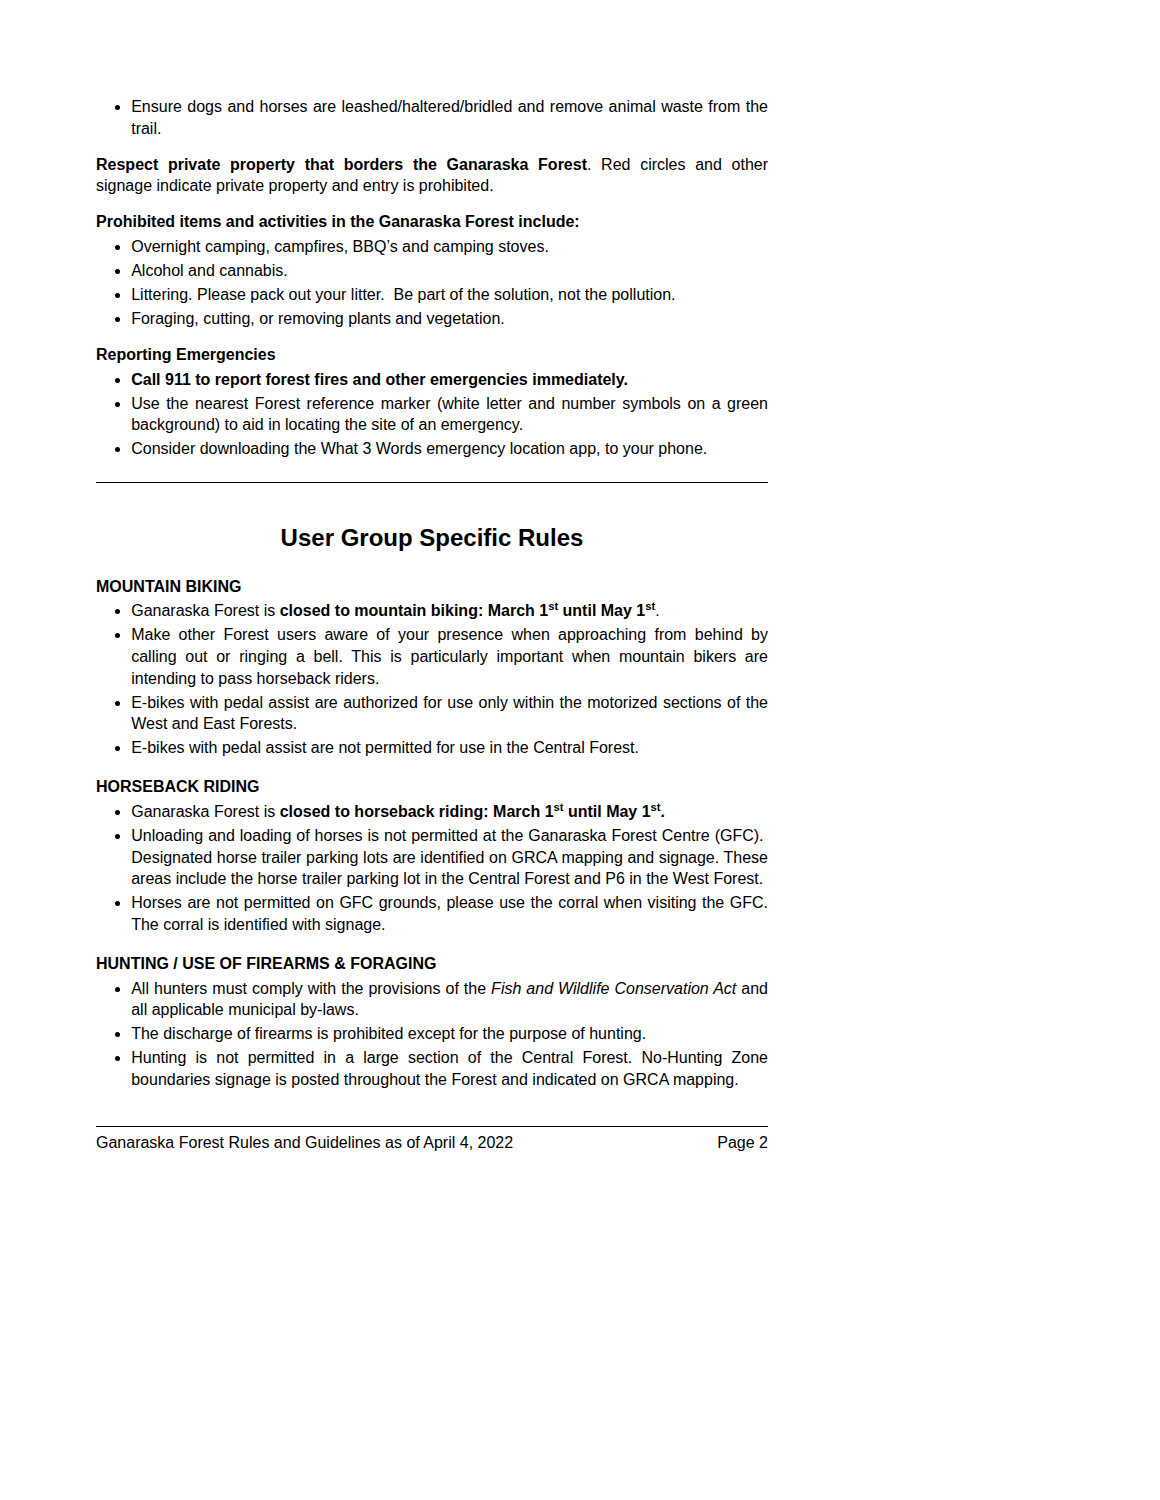Ensure dogs and horses are leashed/haltered/bridled and remove animal waste from the trail.
Respect private property that borders the Ganaraska Forest. Red circles and other signage indicate private property and entry is prohibited.
Prohibited items and activities in the Ganaraska Forest include:
Overnight camping, campfires, BBQ’s and camping stoves.
Alcohol and cannabis.
Littering. Please pack out your litter. Be part of the solution, not the pollution.
Foraging, cutting, or removing plants and vegetation.
Reporting Emergencies
Call 911 to report forest fires and other emergencies immediately.
Use the nearest Forest reference marker (white letter and number symbols on a green background) to aid in locating the site of an emergency.
Consider downloading the What 3 Words emergency location app, to your phone.
User Group Specific Rules
MOUNTAIN BIKING
Ganaraska Forest is closed to mountain biking: March 1st until May 1st.
Make other Forest users aware of your presence when approaching from behind by calling out or ringing a bell. This is particularly important when mountain bikers are intending to pass horseback riders.
E-bikes with pedal assist are authorized for use only within the motorized sections of the West and East Forests.
E-bikes with pedal assist are not permitted for use in the Central Forest.
HORSEBACK RIDING
Ganaraska Forest is closed to horseback riding: March 1st until May 1st.
Unloading and loading of horses is not permitted at the Ganaraska Forest Centre (GFC). Designated horse trailer parking lots are identified on GRCA mapping and signage. These areas include the horse trailer parking lot in the Central Forest and P6 in the West Forest.
Horses are not permitted on GFC grounds, please use the corral when visiting the GFC. The corral is identified with signage.
HUNTING / USE OF FIREARMS & FORAGING
All hunters must comply with the provisions of the Fish and Wildlife Conservation Act and all applicable municipal by-laws.
The discharge of firearms is prohibited except for the purpose of hunting.
Hunting is not permitted in a large section of the Central Forest. No-Hunting Zone boundaries signage is posted throughout the Forest and indicated on GRCA mapping.
Ganaraska Forest Rules and Guidelines as of April 4, 2022 Page 2